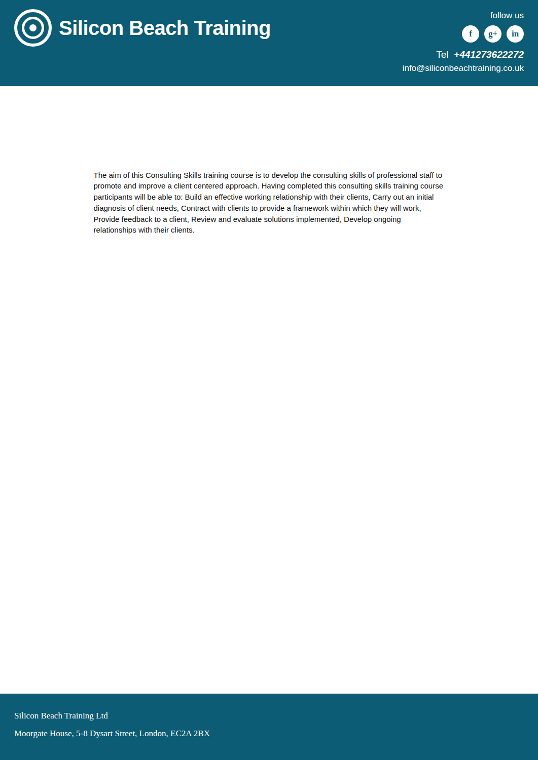Silicon Beach Training
follow us
f g+ in
Tel +441273622272
info@siliconbeachtraining.co.uk
The aim of this Consulting Skills training course is to develop the consulting skills of professional staff to promote and improve a client centered approach. Having completed this consulting skills training course participants will be able to: Build an effective working relationship with their clients, Carry out an initial diagnosis of client needs, Contract with clients to provide a framework within which they will work, Provide feedback to a client, Review and evaluate solutions implemented, Develop ongoing relationships with their clients.
Silicon Beach Training Ltd
Moorgate House, 5-8 Dysart Street, London, EC2A 2BX